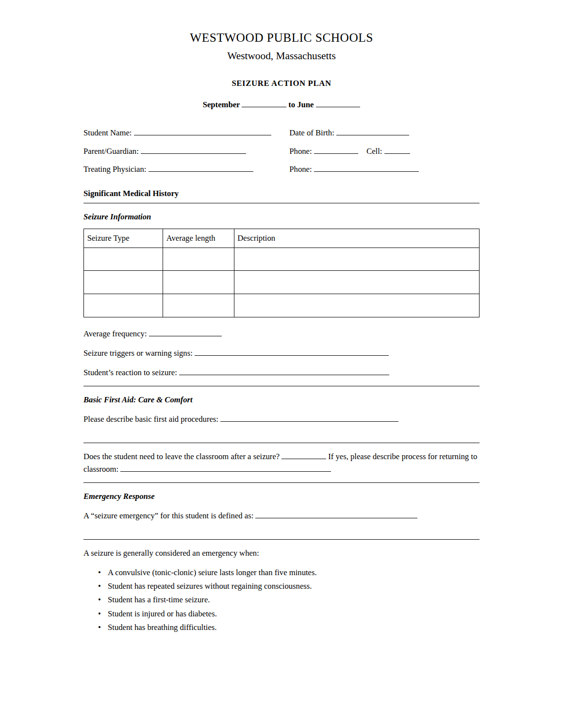WESTWOOD PUBLIC SCHOOLS
Westwood, Massachusetts
SEIZURE ACTION PLAN
September to June
| Student Name: | Date of Birth: |
| Parent/Guardian: | Phone: Cell: |
| Treating Physician: | Phone: |
Significant Medical History
Seizure Information
| Seizure Type | Average length | Description |
| --- | --- | --- |
Average frequency:
Seizure triggers or warning signs:
Student’s reaction to seizure:
Basic First Aid: Care & Comfort
Please describe basic first aid procedures:
Does the student need to leave the classroom after a seizure? If yes, please describe process for returning to classroom:
Emergency Response
A “seizure emergency” for this student is defined as:
A seizure is generally considered an emergency when:
A convulsive (tonic-clonic) seiure lasts longer than five minutes.
Student has repeated seizures without regaining consciousness.
Student has a first-time seizure.
Student is injured or has diabetes.
Student has breathing difficulties.